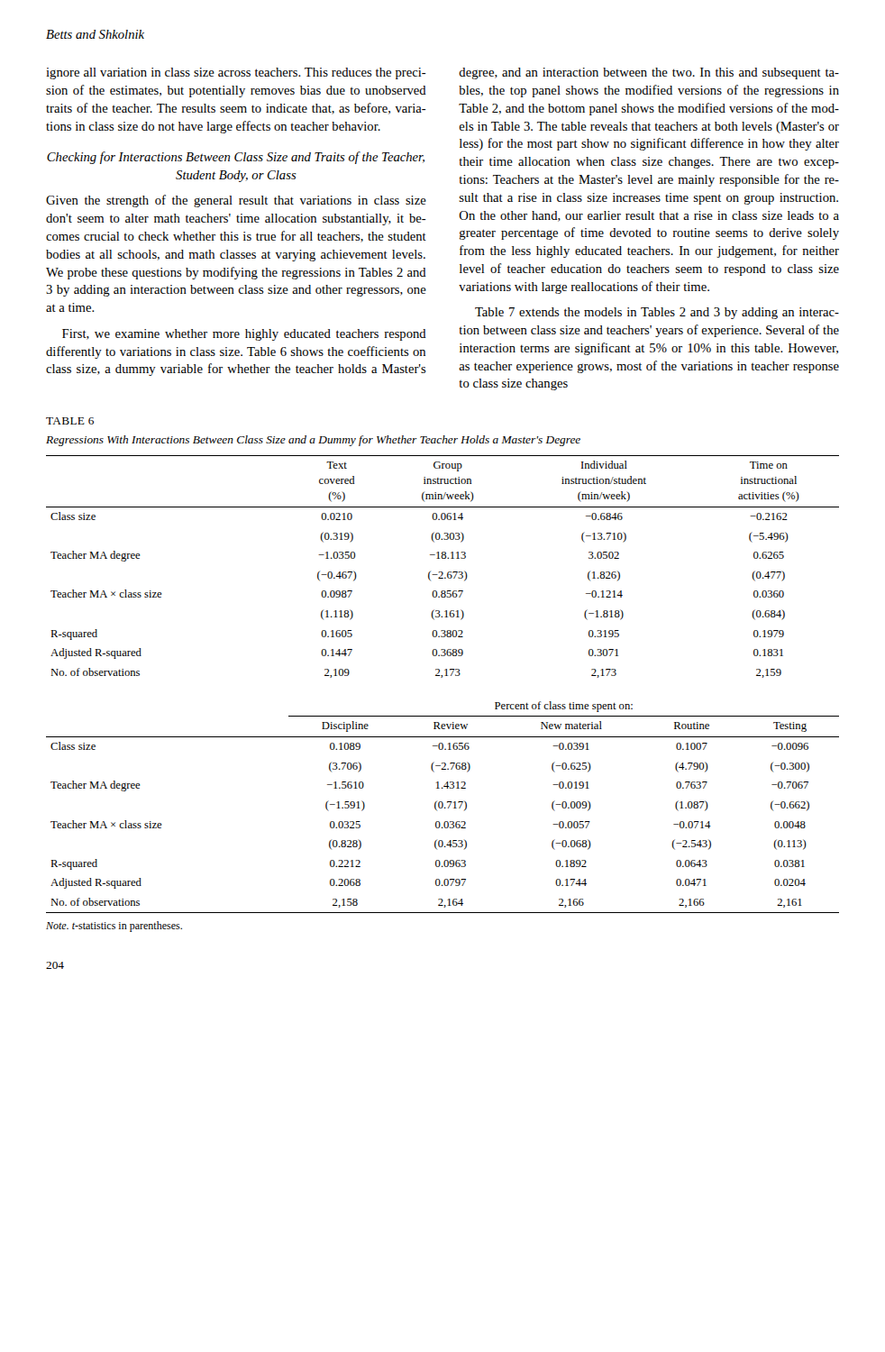Betts and Shkolnik
ignore all variation in class size across teachers. This reduces the precision of the estimates, but potentially removes bias due to unobserved traits of the teacher. The results seem to indicate that, as before, variations in class size do not have large effects on teacher behavior.
Checking for Interactions Between Class Size and Traits of the Teacher, Student Body, or Class
Given the strength of the general result that variations in class size don't seem to alter math teachers' time allocation substantially, it becomes crucial to check whether this is true for all teachers, the student bodies at all schools, and math classes at varying achievement levels. We probe these questions by modifying the regressions in Tables 2 and 3 by adding an interaction between class size and other regressors, one at a time.
First, we examine whether more highly educated teachers respond differently to variations in class size. Table 6 shows the coefficients on class size, a dummy variable for whether the teacher holds a Master's degree, and an interaction between the two. In this and subsequent tables, the top panel shows the modified versions of the regressions in Table 2, and the bottom panel shows the modified versions of the models in Table 3. The table reveals that teachers at both levels (Master's or less) for the most part show no significant difference in how they alter their time allocation when class size changes. There are two exceptions: Teachers at the Master's level are mainly responsible for the result that a rise in class size increases time spent on group instruction. On the other hand, our earlier result that a rise in class size leads to a greater percentage of time devoted to routine seems to derive solely from the less highly educated teachers. In our judgement, for neither level of teacher education do teachers seem to respond to class size variations with large reallocations of their time.
Table 7 extends the models in Tables 2 and 3 by adding an interaction between class size and teachers' years of experience. Several of the interaction terms are significant at 5% or 10% in this table. However, as teacher experience grows, most of the variations in teacher response to class size changes
TABLE 6
Regressions With Interactions Between Class Size and a Dummy for Whether Teacher Holds a Master's Degree
| | Text covered (%) | Group instruction (min/week) | Individual instruction/student (min/week) | Time on instructional activities (%) |
| --- | --- | --- | --- | --- |
| Class size | 0.0210 | 0.0614 | −0.6846 | −0.2162 |
| | (0.319) | (0.303) | (−13.710) | (−5.496) |
| Teacher MA degree | −1.0350 | −18.113 | 3.0502 | 0.6265 |
| | (−0.467) | (−2.673) | (1.826) | (0.477) |
| Teacher MA × class size | 0.0987 | 0.8567 | −0.1214 | 0.0360 |
| | (1.118) | (3.161) | (−1.818) | (0.684) |
| R-squared | 0.1605 | 0.3802 | 0.3195 | 0.1979 |
| Adjusted R-squared | 0.1447 | 0.3689 | 0.3071 | 0.1831 |
| No. of observations | 2,109 | 2,173 | 2,173 | 2,159 |
| | Percent of class time spent on: |
| --- | --- |
| | Discipline | Review | New material | Routine | Testing |
| Class size | 0.1089 | −0.1656 | −0.0391 | 0.1007 | −0.0096 |
| | (3.706) | (−2.768) | (−0.625) | (4.790) | (−0.300) |
| Teacher MA degree | −1.5610 | 1.4312 | −0.0191 | 0.7637 | −0.7067 |
| | (−1.591) | (0.717) | (−0.009) | (1.087) | (−0.662) |
| Teacher MA × class size | 0.0325 | 0.0362 | −0.0057 | −0.0714 | 0.0048 |
| | (0.828) | (0.453) | (−0.068) | (−2.543) | (0.113) |
| R-squared | 0.2212 | 0.0963 | 0.1892 | 0.0643 | 0.0381 |
| Adjusted R-squared | 0.2068 | 0.0797 | 0.1744 | 0.0471 | 0.0204 |
| No. of observations | 2,158 | 2,164 | 2,166 | 2,166 | 2,161 |
Note. t-statistics in parentheses.
204